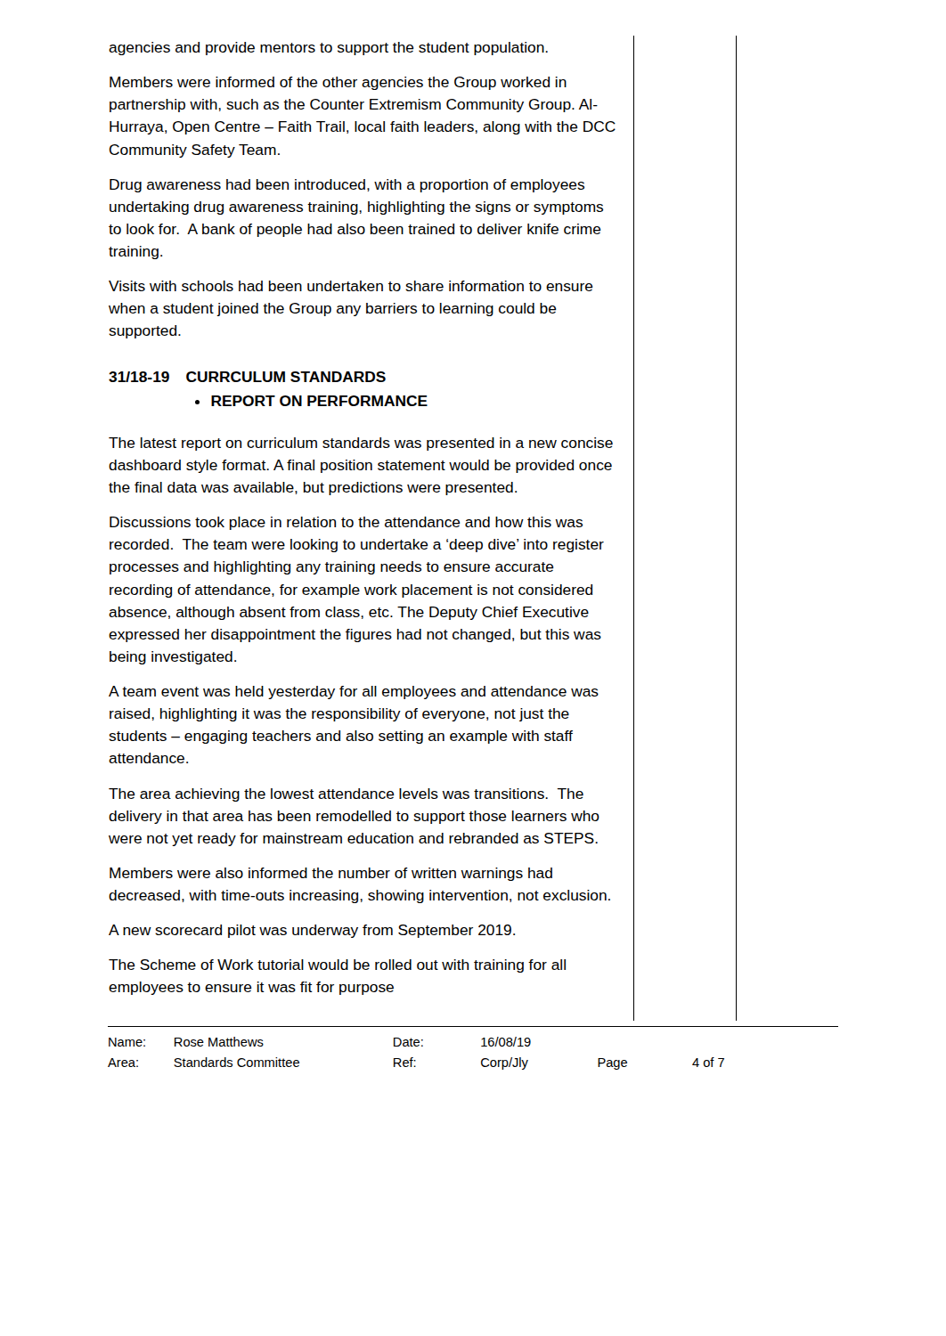| agencies and provide mentors to support the student population. Members were informed of the other agencies the Group worked in partnership with, such as the Counter Extremism Community Group. Al-Hurraya, Open Centre – Faith Trail, local faith leaders, along with the DCC Community Safety Team. Drug awareness had been introduced, with a proportion of employees undertaking drug awareness training, highlighting the signs or symptoms to look for. A bank of people had also been trained to deliver knife crime training. Visits with schools had been undertaken to share information to ensure when a student joined the Group any barriers to learning could be supported. 31/18-19 CURRCULUM STANDARDS REPORT ON PERFORMANCE The latest report on curriculum standards was presented in a new concise dashboard style format. A final position statement would be provided once the final data was available, but predictions were presented. Discussions took place in relation to the attendance and how this was recorded. The team were looking to undertake a ‘deep dive’ into register processes and highlighting any training needs to ensure accurate recording of attendance, for example work placement is not considered absence, although absent from class, etc. The Deputy Chief Executive expressed her disappointment the figures had not changed, but this was being investigated. A team event was held yesterday for all employees and attendance was raised, highlighting it was the responsibility of everyone, not just the students – engaging teachers and also setting an example with staff attendance. The area achieving the lowest attendance levels was transitions. The delivery in that area has been remodelled to support those learners who were not yet ready for mainstream education and rebranded as STEPS. Members were also informed the number of written warnings had decreased, with time-outs increasing, showing intervention, not exclusion. A new scorecard pilot was underway from September 2019. The Scheme of Work tutorial would be rolled out with training for all employees to ensure it was fit for purpose | | |
| Name: | Rose Matthews | Date: | 16/08/19 | | | |
| Area: | Standards Committee | Ref: | Corp/Jly | Page | 4 of 7 | |